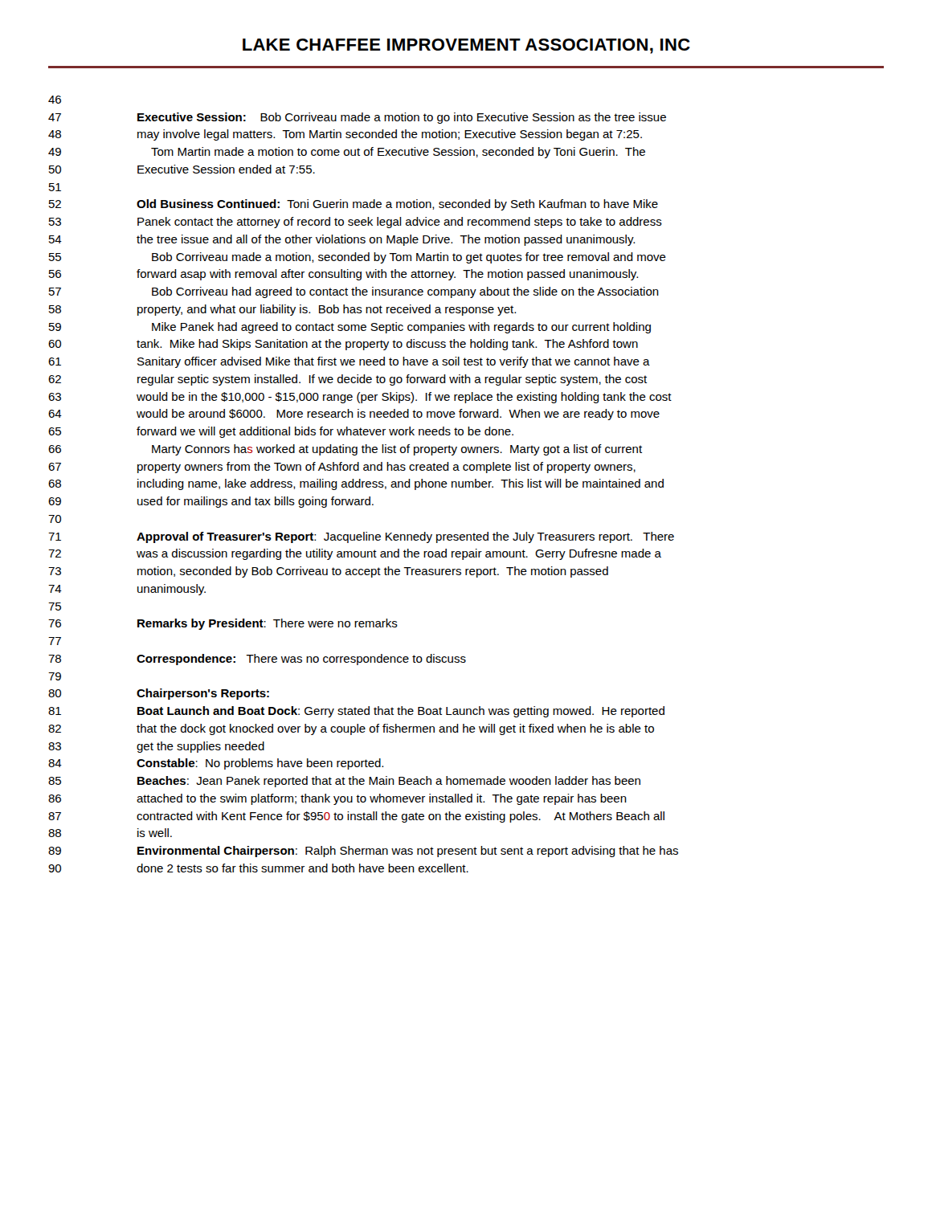LAKE CHAFFEE IMPROVEMENT ASSOCIATION, INC
Executive Session: Bob Corriveau made a motion to go into Executive Session as the tree issue
may involve legal matters. Tom Martin seconded the motion; Executive Session began at 7:25.
Tom Martin made a motion to come out of Executive Session, seconded by Toni Guerin. The
Executive Session ended at 7:55.
Old Business Continued: Toni Guerin made a motion, seconded by Seth Kaufman to have Mike
Panek contact the attorney of record to seek legal advice and recommend steps to take to address
the tree issue and all of the other violations on Maple Drive. The motion passed unanimously.
Bob Corriveau made a motion, seconded by Tom Martin to get quotes for tree removal and move
forward asap with removal after consulting with the attorney. The motion passed unanimously.
Bob Corriveau had agreed to contact the insurance company about the slide on the Association
property, and what our liability is. Bob has not received a response yet.
Mike Panek had agreed to contact some Septic companies with regards to our current holding
tank. Mike had Skips Sanitation at the property to discuss the holding tank. The Ashford town
Sanitary officer advised Mike that first we need to have a soil test to verify that we cannot have a
regular septic system installed. If we decide to go forward with a regular septic system, the cost
would be in the $10,000 - $15,000 range (per Skips). If we replace the existing holding tank the cost
would be around $6000. More research is needed to move forward. When we are ready to move
forward we will get additional bids for whatever work needs to be done.
Marty Connors has worked at updating the list of property owners. Marty got a list of current
property owners from the Town of Ashford and has created a complete list of property owners,
including name, lake address, mailing address, and phone number. This list will be maintained and
used for mailings and tax bills going forward.
Approval of Treasurer's Report: Jacqueline Kennedy presented the July Treasurers report. There
was a discussion regarding the utility amount and the road repair amount. Gerry Dufresne made a
motion, seconded by Bob Corriveau to accept the Treasurers report. The motion passed
unanimously.
Remarks by President: There were no remarks
Correspondence: There was no correspondence to discuss
Chairperson's Reports:
Boat Launch and Boat Dock: Gerry stated that the Boat Launch was getting mowed. He reported
that the dock got knocked over by a couple of fishermen and he will get it fixed when he is able to
get the supplies needed
Constable: No problems have been reported.
Beaches: Jean Panek reported that at the Main Beach a homemade wooden ladder has been
attached to the swim platform; thank you to whomever installed it. The gate repair has been
contracted with Kent Fence for $950 to install the gate on the existing poles. At Mothers Beach all
is well.
Environmental Chairperson: Ralph Sherman was not present but sent a report advising that he has
done 2 tests so far this summer and both have been excellent.